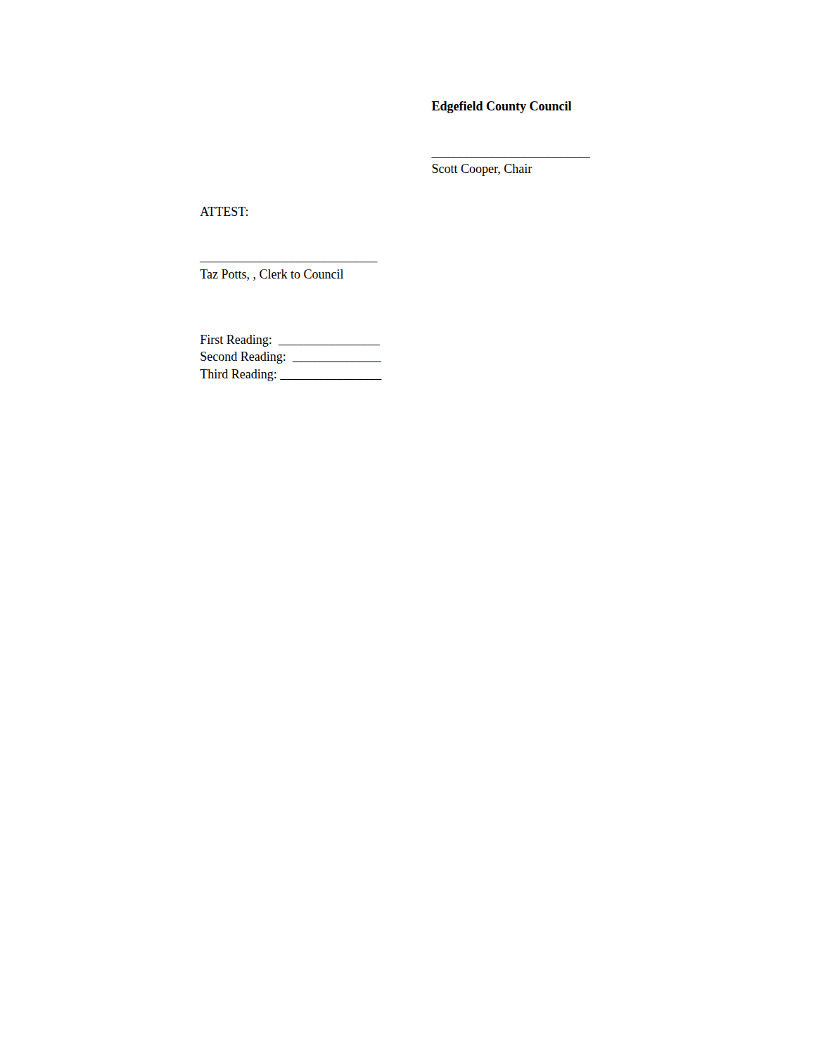Edgefield County Council
_________________________
Scott Cooper, Chair
ATTEST:
____________________________
Taz Potts, , Clerk to Council
First Reading: ________________
Second Reading: ______________
Third Reading: ________________